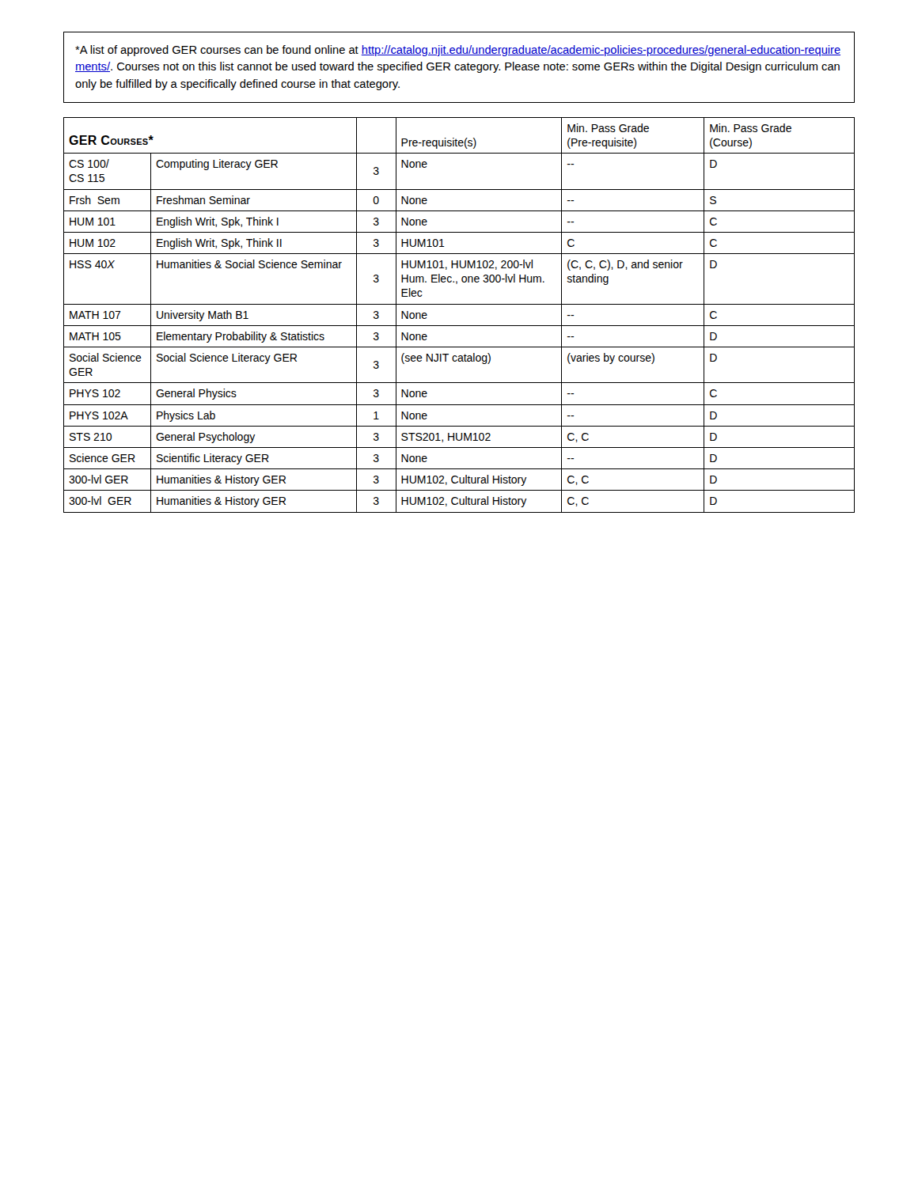*A list of approved GER courses can be found online at http://catalog.njit.edu/undergraduate/academic-policies-procedures/general-education-requirements/. Courses not on this list cannot be used toward the specified GER category. Please note: some GERs within the Digital Design curriculum can only be fulfilled by a specifically defined course in that category.
| GER Courses* | | Pre-requisite(s) | Min. Pass Grade (Pre-requisite) | Min. Pass Grade (Course) |
| --- | --- | --- | --- | --- |
| CS 100/ CS 115 | Computing Literacy GER | 3 | None | -- | D |
| Frsh Sem | Freshman Seminar | 0 | None | -- | S |
| HUM 101 | English Writ, Spk, Think I | 3 | None | -- | C |
| HUM 102 | English Writ, Spk, Think II | 3 | HUM101 | C | C |
| HSS 40 X | Humanities & Social Science Seminar | 3 | HUM101, HUM102, 200-lvl Hum. Elec., one 300-lvl Hum. Elec | (C, C, C), D, and senior standing | D |
| MATH 107 | University Math B1 | 3 | None | -- | C |
| MATH 105 | Elementary Probability & Statistics | 3 | None | -- | D |
| Social Science GER | Social Science Literacy GER | 3 | (see NJIT catalog) | (varies by course) | D |
| PHYS 102 | General Physics | 3 | None | -- | C |
| PHYS 102A | Physics Lab | 1 | None | -- | D |
| STS 210 | General Psychology | 3 | STS201, HUM102 | C, C | D |
| Science GER | Scientific Literacy GER | 3 | None | -- | D |
| 300-lvl GER | Humanities & History GER | 3 | HUM102, Cultural History | C, C | D |
| 300-lvl GER | Humanities & History GER | 3 | HUM102, Cultural History | C, C | D |